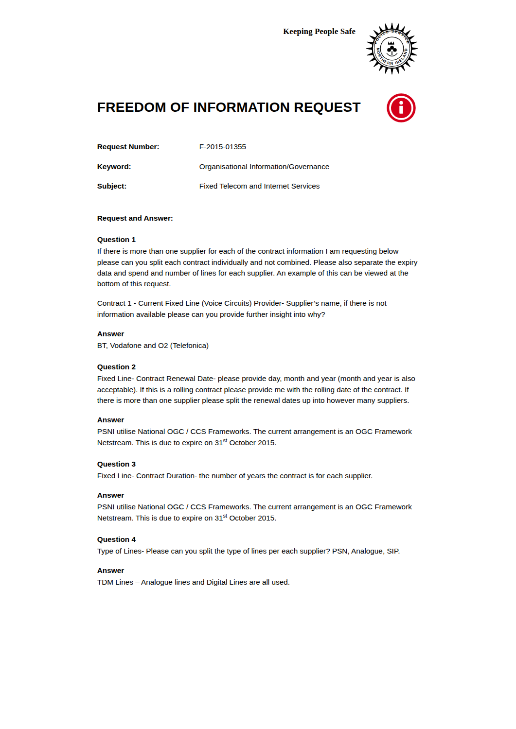Keeping People Safe
POLICE SERVICE NORTHERN IRELAND
FREEDOM OF INFORMATION REQUEST
FREEDOM OF INFORMATION
| Request Number: | F-2015-01355 |
| Keyword: | Organisational Information/Governance |
| Subject: | Fixed Telecom and Internet Services |
Request and Answer:
Question 1
If there is more than one supplier for each of the contract information I am requesting below please can you split each contract individually and not combined. Please also separate the expiry data and spend and number of lines for each supplier. An example of this can be viewed at the bottom of this request.
Contract 1 - Current Fixed Line (Voice Circuits) Provider- Supplier’s name, if there is not information available please can you provide further insight into why?
Answer
BT, Vodafone and O2 (Telefonica)
Question 2
Fixed Line- Contract Renewal Date- please provide day, month and year (month and year is also acceptable). If this is a rolling contract please provide me with the rolling date of the contract. If there is more than one supplier please split the renewal dates up into however many suppliers.
Answer
PSNI utilise National OGC / CCS Frameworks. The current arrangement is an OGC Framework Netstream. This is due to expire on 31st October 2015.
Question 3
Fixed Line- Contract Duration- the number of years the contract is for each supplier.
Answer
PSNI utilise National OGC / CCS Frameworks. The current arrangement is an OGC Framework Netstream. This is due to expire on 31st October 2015.
Question 4
Type of Lines- Please can you split the type of lines per each supplier? PSN, Analogue, SIP.
Answer
TDM Lines – Analogue lines and Digital Lines are all used.